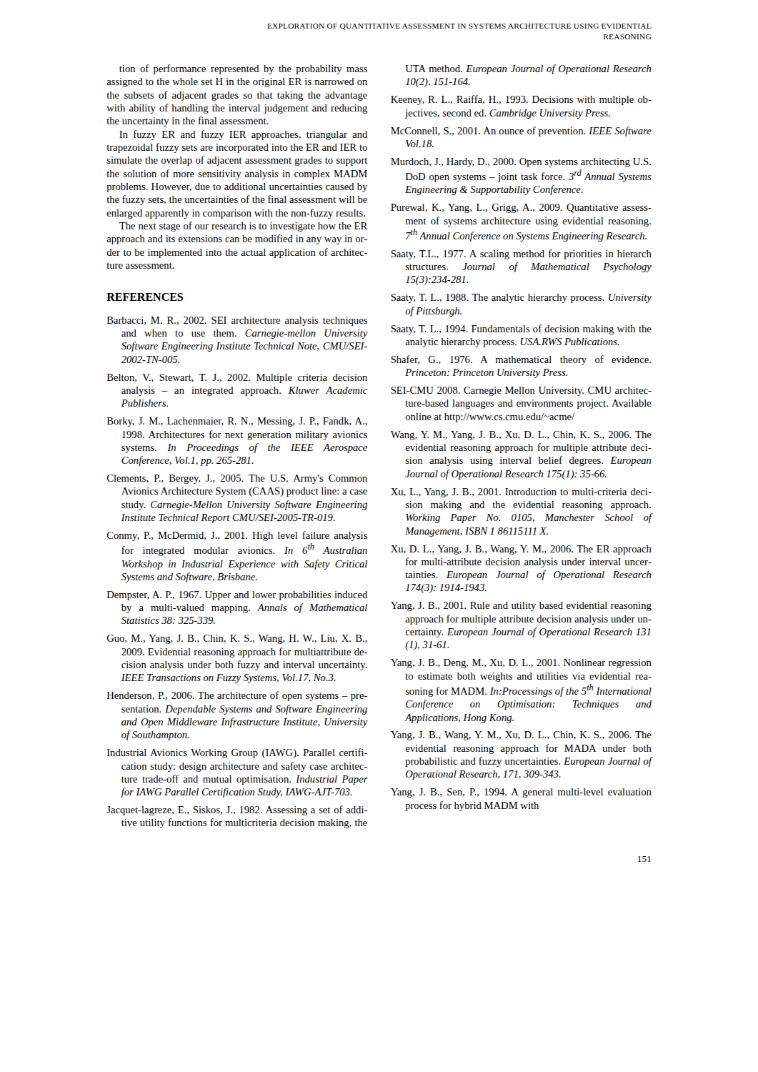Exploration of Quantitative Assessment in Systems Architecture Using Evidential
Reasoning
tion of performance represented by the probability mass assigned to the whole set H in the original ER is narrowed on the subsets of adjacent grades so that taking the advantage with ability of handling the interval judgement and reducing the uncertainty in the final assessment.
In fuzzy ER and fuzzy IER approaches, triangular and trapezoidal fuzzy sets are incorporated into the ER and IER to simulate the overlap of adjacent assessment grades to support the solution of more sensitivity analysis in complex MADM problems. However, due to additional uncertainties caused by the fuzzy sets, the uncertainties of the final assessment will be enlarged apparently in comparison with the non-fuzzy results.
The next stage of our research is to investigate how the ER approach and its extensions can be modified in any way in order to be implemented into the actual application of architecture assessment.
REFERENCES
Barbacci, M. R., 2002. SEI architecture analysis techniques and when to use them. Carnegie-mellon University Software Engineering Institute Technical Note, CMU/SEI-2002-TN-005.
Belton, V., Stewart, T. J., 2002. Multiple criteria decision analysis – an integrated approach. Kluwer Academic Publishers.
Borky, J. M., Lachenmaier, R. N., Messing, J. P., Fandk, A., 1998. Architectures for next generation military avionics systems. In Proceedings of the IEEE Aerospace Conference, Vol.1, pp. 265-281.
Clements, P., Bergey, J., 2005. The U.S. Army's Common Avionics Architecture System (CAAS) product line: a case study. Carnegie-Mellon University Software Engineering Institute Technical Report CMU/SEI-2005-TR-019.
Conmy, P., McDermid, J., 2001. High level failure analysis for integrated modular avionics. In 6th Australian Workshop in Industrial Experience with Safety Critical Systems and Software, Brisbane.
Dempster, A. P., 1967. Upper and lower probabilities induced by a multi-valued mapping. Annals of Mathematical Statistics 38: 325-339.
Guo, M., Yang, J. B., Chin, K. S., Wang, H. W., Liu, X. B., 2009. Evidential reasoning approach for multiattribute decision analysis under both fuzzy and interval uncertainty. IEEE Transactions on Fuzzy Systems, Vol.17, No.3.
Henderson, P., 2006. The architecture of open systems – presentation. Dependable Systems and Software Engineering and Open Middleware Infrastructure Institute, University of Southampton.
Industrial Avionics Working Group (IAWG). Parallel certification study: design architecture and safety case architecture trade-off and mutual optimisation. Industrial Paper for IAWG Parallel Certification Study, IAWG-AJT-703.
Jacquet-lagreze, E., Siskos, J., 1982. Assessing a set of additive utility functions for multicriteria decision making, the UTA method. European Journal of Operational Research 10(2), 151-164.
Keeney, R. L., Raiffa, H., 1993. Decisions with multiple objectives, second ed. Cambridge University Press.
McConnell, S., 2001. An ounce of prevention. IEEE Software Vol.18.
Murdoch, J., Hardy, D., 2000. Open systems architecting U.S. DoD open systems – joint task force. 3rd Annual Systems Engineering & Supportability Conference.
Purewal, K., Yang, L., Grigg, A., 2009. Quantitative assessment of systems architecture using evidential reasoning. 7th Annual Conference on Systems Engineering Research.
Saaty, T.L., 1977. A scaling method for priorities in hierarch structures. Journal of Mathematical Psychology 15(3):234-281.
Saaty, T. L., 1988. The analytic hierarchy process. University of Pittsburgh.
Saaty, T. L., 1994. Fundamentals of decision making with the analytic hierarchy process. USA.RWS Publications.
Shafer, G., 1976. A mathematical theory of evidence. Princeton: Princeton University Press.
SEI-CMU 2008. Carnegie Mellon University. CMU architecture-based languages and environments project. Available online at http://www.cs.cmu.edu/~acme/
Wang, Y. M., Yang, J. B., Xu, D. L., Chin, K. S., 2006. The evidential reasoning approach for multiple attribute decision analysis using interval belief degrees. European Journal of Operational Research 175(1): 35-66.
Xu, L., Yang, J. B., 2001. Introduction to multi-criteria decision making and the evidential reasoning approach. Working Paper No. 0105, Manchester School of Management, ISBN 1 86115111 X.
Xu, D. L., Yang, J. B., Wang, Y. M., 2006. The ER approach for multi-attribute decision analysis under interval uncertainties. European Journal of Operational Research 174(3): 1914-1943.
Yang, J. B., 2001. Rule and utility based evidential reasoning approach for multiple attribute decision analysis under uncertainty. European Journal of Operational Research 131 (1), 31-61.
Yang, J. B., Deng, M., Xu, D. L., 2001. Nonlinear regression to estimate both weights and utilities via evidential reasoning for MADM. In:Processings of the 5th International Conference on Optimisation: Techniques and Applications, Hong Kong.
Yang, J. B., Wang, Y. M., Xu, D. L., Chin, K. S., 2006. The evidential reasoning approach for MADA under both probabilistic and fuzzy uncertainties. European Journal of Operational Research, 171, 309-343.
Yang, J. B., Sen, P., 1994. A general multi-level evaluation process for hybrid MADM with
151